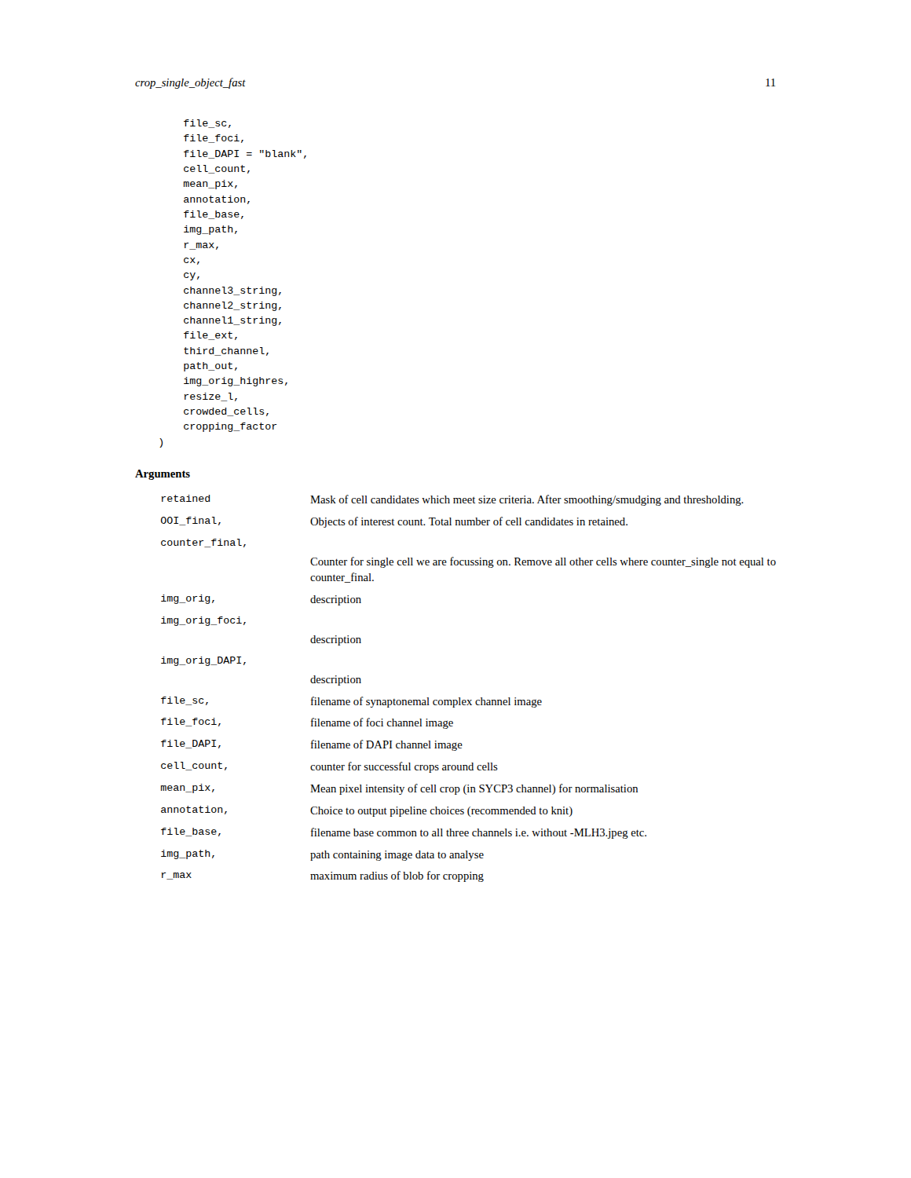crop_single_object_fast 11
    file_sc,
    file_foci,
    file_DAPI = "blank",
    cell_count,
    mean_pix,
    annotation,
    file_base,
    img_path,
    r_max,
    cx,
    cy,
    channel3_string,
    channel2_string,
    channel1_string,
    file_ext,
    third_channel,
    path_out,
    img_orig_highres,
    resize_l,
    crowded_cells,
    cropping_factor
)
Arguments
retained
Mask of cell candidates which meet size criteria. After smoothing/smudging and thresholding.
OOI_final,
Objects of interest count. Total number of cell candidates in retained.
counter_final,
Counter for single cell we are focussing on. Remove all other cells where counter_single not equal to counter_final.
img_orig,
description
img_orig_foci,
description
img_orig_DAPI,
description
file_sc,
filename of synaptonemal complex channel image
file_foci,
filename of foci channel image
file_DAPI,
filename of DAPI channel image
cell_count,
counter for successful crops around cells
mean_pix,
Mean pixel intensity of cell crop (in SYCP3 channel) for normalisation
annotation,
Choice to output pipeline choices (recommended to knit)
file_base,
filename base common to all three channels i.e. without -MLH3.jpeg etc.
img_path,
path containing image data to analyse
r_max
maximum radius of blob for cropping